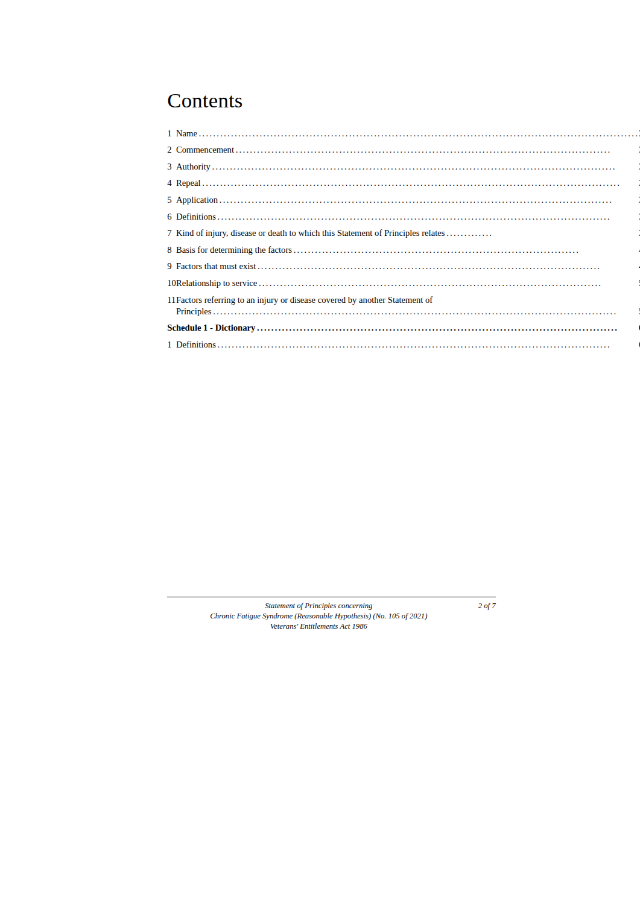Contents
| 1 | Name ........................................................................................................................... | 3 |
| 2 | Commencement ......................................................................................................... | 3 |
| 3 | Authority ................................................................................................................. | 3 |
| 4 | Repeal ..................................................................................................................... | 3 |
| 5 | Application .............................................................................................................. | 3 |
| 6 | Definitions .............................................................................................................. | 3 |
| 7 | Kind of injury, disease or death to which this Statement of Principles relates ............. | 3 |
| 8 | Basis for determining the factors ................................................................................ | 4 |
| 9 | Factors that must exist ................................................................................................ | 4 |
| 10 | Relationship to service ................................................................................................ | 5 |
| 11 | Factors referring to an injury or disease covered by another Statement of Principles ................................................................................................................. | 5 |
| Schedule 1 - Dictionary ..................................................................................................... | 6 |
| 1 | Definitions .............................................................................................................. | 6 |
Statement of Principles concerning
Chronic Fatigue Syndrome (Reasonable Hypothesis) (No. 105 of 2021)
Veterans' Entitlements Act 1986
2 of 7